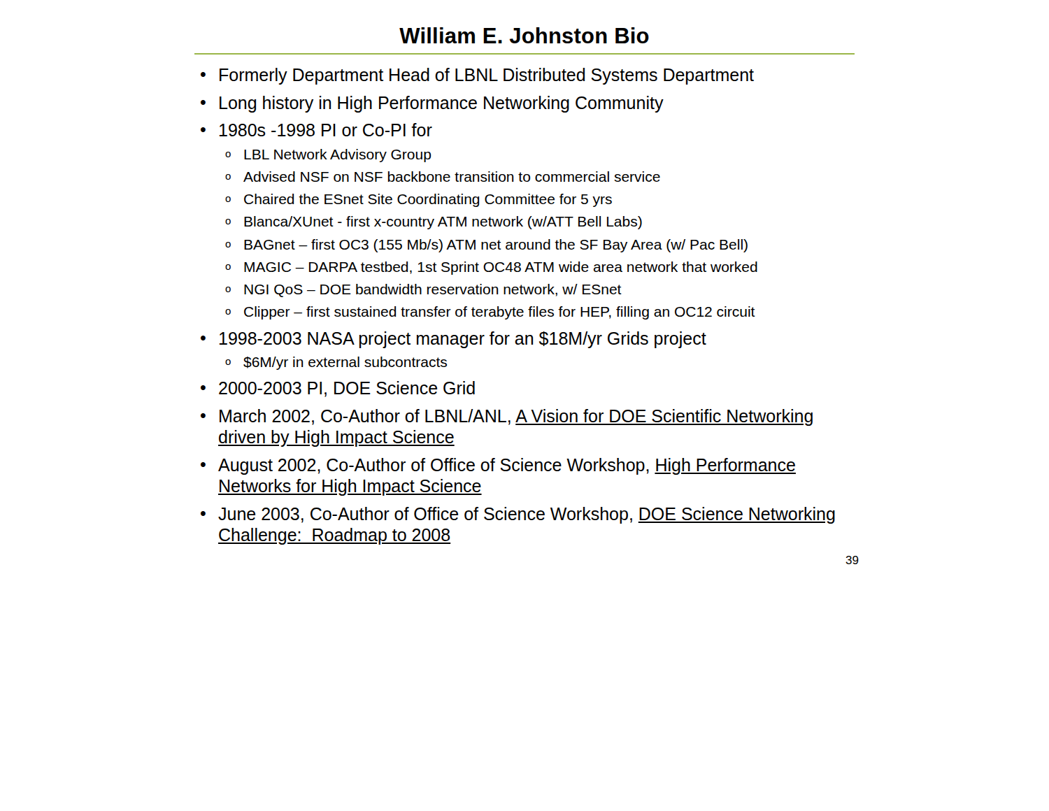William E. Johnston Bio
Formerly Department Head of LBNL Distributed Systems Department
Long history in High Performance Networking Community
1980s -1998 PI or Co-PI for
LBL Network Advisory Group
Advised NSF on NSF backbone transition to commercial service
Chaired the ESnet Site Coordinating Committee for 5 yrs
Blanca/XUnet - first x-country ATM network (w/ATT Bell Labs)
BAGnet – first OC3 (155 Mb/s) ATM net around the SF Bay Area (w/ Pac Bell)
MAGIC – DARPA testbed, 1st Sprint OC48 ATM wide area network that worked
NGI QoS – DOE bandwidth reservation network, w/ ESnet
Clipper – first sustained transfer of terabyte files for HEP, filling an OC12 circuit
1998-2003 NASA project manager for an $18M/yr Grids project
$6M/yr in external subcontracts
2000-2003 PI, DOE Science Grid
March 2002, Co-Author of LBNL/ANL, A Vision for DOE Scientific Networking driven by High Impact Science
August 2002, Co-Author of Office of Science Workshop, High Performance Networks for High Impact Science
June 2003, Co-Author of Office of Science Workshop, DOE Science Networking Challenge: Roadmap to 2008
39